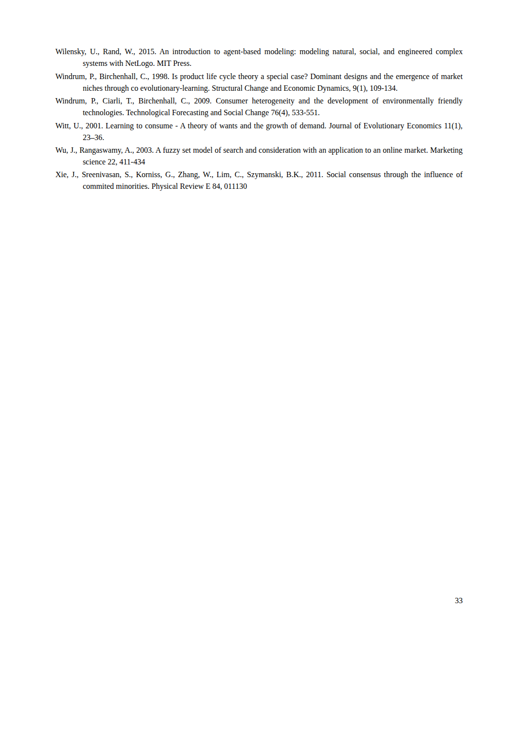Wilensky, U., Rand, W., 2015. An introduction to agent-based modeling: modeling natural, social, and engineered complex systems with NetLogo. MIT Press.
Windrum, P., Birchenhall, C., 1998. Is product life cycle theory a special case? Dominant designs and the emergence of market niches through co evolutionary-learning. Structural Change and Economic Dynamics, 9(1), 109-134.
Windrum, P., Ciarli, T., Birchenhall, C., 2009. Consumer heterogeneity and the development of environmentally friendly technologies. Technological Forecasting and Social Change 76(4), 533-551.
Witt, U., 2001. Learning to consume - A theory of wants and the growth of demand. Journal of Evolutionary Economics 11(1), 23–36.
Wu, J., Rangaswamy, A., 2003. A fuzzy set model of search and consideration with an application to an online market. Marketing science 22, 411-434
Xie, J., Sreenivasan, S., Korniss, G., Zhang, W., Lim, C., Szymanski, B.K., 2011. Social consensus through the influence of commited minorities. Physical Review E 84, 011130
33